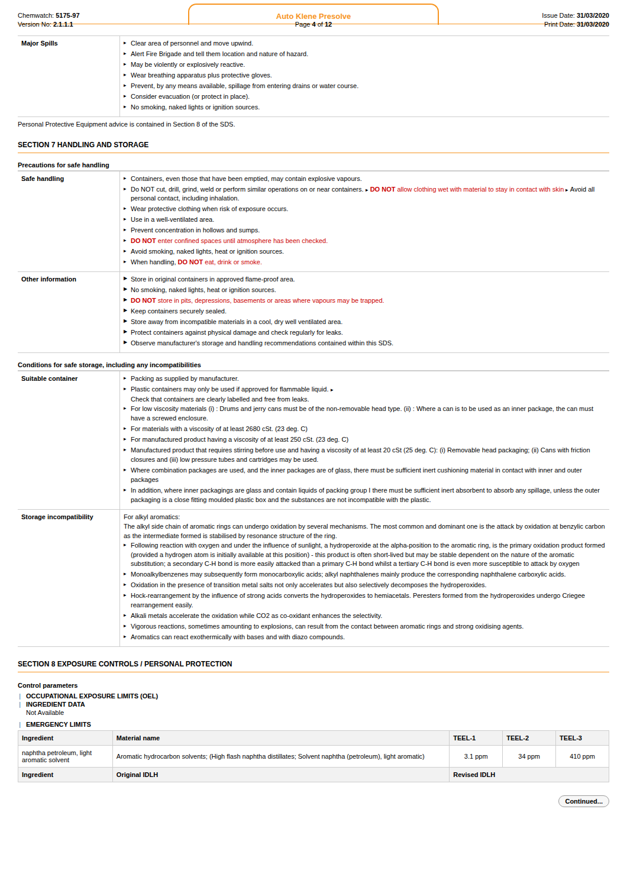| Chemwatch: 5175-97 | Auto Klene Presolve | Issue Date: 31/03/2020 |
| Version No: 2.1.1.1 | Page 4 of 12 | Print Date: 31/03/2020 |
| Major Spills | Clear area of personnel and move upwind. Alert Fire Brigade and tell them location and nature of hazard. May be violently or explosively reactive. Wear breathing apparatus plus protective gloves. Prevent, by any means available, spillage from entering drains or water course. Consider evacuation (or protect in place). No smoking, naked lights or ignition sources. |
Personal Protective Equipment advice is contained in Section 8 of the SDS.
SECTION 7 HANDLING AND STORAGE
Precautions for safe handling
| Safe handling | Containers, even those that have been emptied, may contain explosive vapours. Do NOT cut, drill, grind, weld or perform similar operations on or near containers. ▸ DO NOT allow clothing wet with material to stay in contact with skin ▸ Avoid all personal contact, including inhalation. Wear protective clothing when risk of exposure occurs. Use in a well-ventilated area. Prevent concentration in hollows and sumps. DO NOT enter confined spaces until atmosphere has been checked. Avoid smoking, naked lights, heat or ignition sources. When handling, DO NOT eat, drink or smoke. |
| Other information | Store in original containers in approved flame-proof area. No smoking, naked lights, heat or ignition sources. DO NOT store in pits, depressions, basements or areas where vapours may be trapped. Keep containers securely sealed. Store away from incompatible materials in a cool, dry well ventilated area. Protect containers against physical damage and check regularly for leaks. Observe manufacturer's storage and handling recommendations contained within this SDS. |
Conditions for safe storage, including any incompatibilities
| Suitable container | Packing as supplied by manufacturer. Plastic containers may only be used if approved for flammable liquid. ▸ Check that containers are clearly labelled and free from leaks. For low viscosity materials (i) : Drums and jerry cans must be of the non-removable head type. (ii) : Where a can is to be used as an inner package, the can must have a screwed enclosure. For materials with a viscosity of at least 2680 cSt. (23 deg. C) For manufactured product having a viscosity of at least 250 cSt. (23 deg. C) Manufactured product that requires stirring before use and having a viscosity of at least 20 cSt (25 deg. C): (i) Removable head packaging; (ii) Cans with friction closures and (iii) low pressure tubes and cartridges may be used. Where combination packages are used, and the inner packages are of glass, there must be sufficient inert cushioning material in contact with inner and outer packages In addition, where inner packagings are glass and contain liquids of packing group I there must be sufficient inert absorbent to absorb any spillage, unless the outer packaging is a close fitting moulded plastic box and the substances are not incompatible with the plastic. |
| Storage incompatibility | For alkyl aromatics: The alkyl side chain of aromatic rings can undergo oxidation by several mechanisms. The most common and dominant one is the attack by oxidation at benzylic carbon as the intermediate formed is stabilised by resonance structure of the ring. Following reaction with oxygen and under the influence of sunlight, a hydroperoxide at the alpha-position to the aromatic ring, is the primary oxidation product formed (provided a hydrogen atom is initially available at this position) - this product is often short-lived but may be stable dependent on the nature of the aromatic substitution; a secondary C-H bond is more easily attacked than a primary C-H bond whilst a tertiary C-H bond is even more susceptible to attack by oxygen Monoalkylbenzenes may subsequently form monocarboxylic acids; alkyl naphthalenes mainly produce the corresponding naphthalene carboxylic acids. Oxidation in the presence of transition metal salts not only accelerates but also selectively decomposes the hydroperoxides. Hock-rearrangement by the influence of strong acids converts the hydroperoxides to hemiacetals. Peresters formed from the hydroperoxides undergo Criegee rearrangement easily. Alkali metals accelerate the oxidation while CO2 as co-oxidant enhances the selectivity. Vigorous reactions, sometimes amounting to explosions, can result from the contact between aromatic rings and strong oxidising agents. Aromatics can react exothermically with bases and with diazo compounds. |
SECTION 8 EXPOSURE CONTROLS / PERSONAL PROTECTION
Control parameters
OCCUPATIONAL EXPOSURE LIMITS (OEL)
INGREDIENT DATA
Not Available
EMERGENCY LIMITS
| Ingredient | Material name | TEEL-1 | TEEL-2 | TEEL-3 |
| --- | --- | --- | --- | --- |
| naphtha petroleum, light aromatic solvent | Aromatic hydrocarbon solvents; (High flash naphtha distillates; Solvent naphtha (petroleum), light aromatic) | 3.1 ppm | 34 ppm | 410 ppm |
| Ingredient | Original IDLH | Revised IDLH |
Continued...